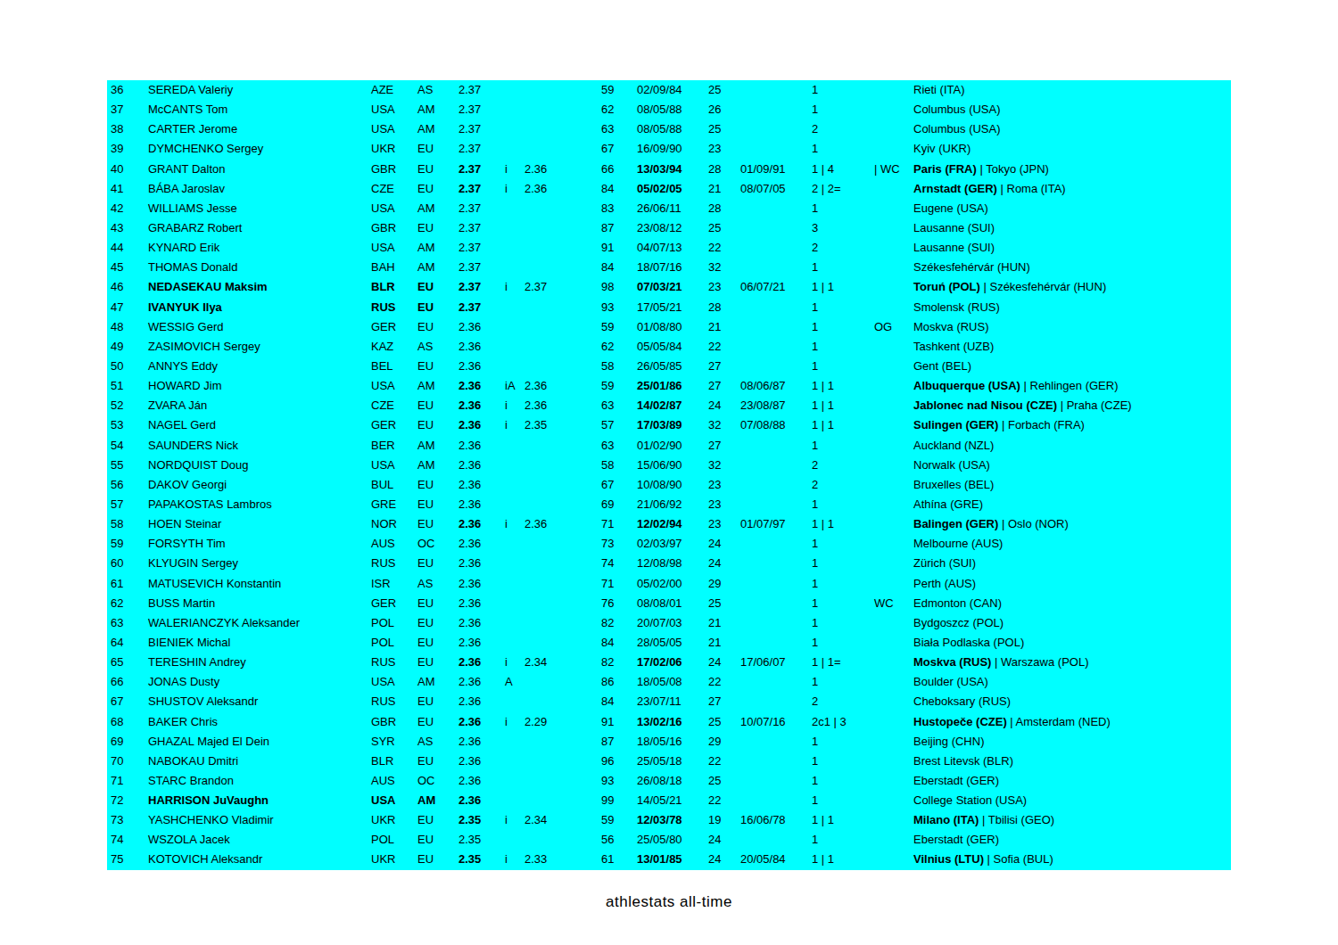| 36 | SEREDA Valeriy | AZE | AS | 2.37 | | | | 59 | 02/09/84 | 25 | | 1 | | Rieti (ITA) |
| 37 | McCANTS Tom | USA | AM | 2.37 | | | | 62 | 08/05/88 | 26 | | 1 | | Columbus (USA) |
| 38 | CARTER Jerome | USA | AM | 2.37 | | | | 63 | 08/05/88 | 25 | | 2 | | Columbus (USA) |
| 39 | DYMCHENKO Sergey | UKR | EU | 2.37 | | | | 67 | 16/09/90 | 23 | | 1 | | Kyiv (UKR) |
| 40 | GRANT Dalton | GBR | EU | 2.37 | i | 2.36 | | 66 | 13/03/94 | 28 | 01/09/91 | 1 / 4 | / WC | Paris (FRA) / Tokyo (JPN) |
| 41 | BÁBA Jaroslav | CZE | EU | 2.37 | i | 2.36 | | 84 | 05/02/05 | 21 | 08/07/05 | 2 / 2= | | Arnstadt (GER) / Roma (ITA) |
| 42 | WILLIAMS Jesse | USA | AM | 2.37 | | | | 83 | 26/06/11 | 28 | | 1 | | Eugene (USA) |
| 43 | GRABARZ Robert | GBR | EU | 2.37 | | | | 87 | 23/08/12 | 25 | | 3 | | Lausanne (SUI) |
| 44 | KYNARD Erik | USA | AM | 2.37 | | | | 91 | 04/07/13 | 22 | | 2 | | Lausanne (SUI) |
| 45 | THOMAS Donald | BAH | AM | 2.37 | | | | 84 | 18/07/16 | 32 | | 1 | | Székesfehérvár (HUN) |
| 46 | NEDASEKAU Maksim | BLR | EU | 2.37 | i | 2.37 | | 98 | 07/03/21 | 23 | 06/07/21 | 1 / 1 | | Toruń (POL) / Székesfehérvár (HUN) |
| 47 | IVANYUK Ilya | RUS | EU | 2.37 | | | | 93 | 17/05/21 | 28 | | 1 | | Smolensk (RUS) |
| 48 | WESSIG Gerd | GER | EU | 2.36 | | | | 59 | 01/08/80 | 21 | | 1 | OG | Moskva (RUS) |
| 49 | ZASIMOVICH Sergey | KAZ | AS | 2.36 | | | | 62 | 05/05/84 | 22 | | 1 | | Tashkent (UZB) |
| 50 | ANNYS Eddy | BEL | EU | 2.36 | | | | 58 | 26/05/85 | 27 | | 1 | | Gent (BEL) |
| 51 | HOWARD Jim | USA | AM | 2.36 | iA | 2.36 | | 59 | 25/01/86 | 27 | 08/06/87 | 1 / 1 | | Albuquerque (USA) / Rehlingen (GER) |
| 52 | ZVARA Ján | CZE | EU | 2.36 | i | 2.36 | | 63 | 14/02/87 | 24 | 23/08/87 | 1 / 1 | | Jablonec nad Nisou (CZE) / Praha (CZE) |
| 53 | NAGEL Gerd | GER | EU | 2.36 | i | 2.35 | | 57 | 17/03/89 | 32 | 07/08/88 | 1 / 1 | | Sulingen (GER) / Forbach (FRA) |
| 54 | SAUNDERS Nick | BER | AM | 2.36 | | | | 63 | 01/02/90 | 27 | | 1 | | Auckland (NZL) |
| 55 | NORDQUIST Doug | USA | AM | 2.36 | | | | 58 | 15/06/90 | 32 | | 2 | | Norwalk (USA) |
| 56 | DAKOV Georgi | BUL | EU | 2.36 | | | | 67 | 10/08/90 | 23 | | 2 | | Bruxelles (BEL) |
| 57 | PAPAKOSTAS Lambros | GRE | EU | 2.36 | | | | 69 | 21/06/92 | 23 | | 1 | | Athína (GRE) |
| 58 | HOEN Steinar | NOR | EU | 2.36 | i | 2.36 | | 71 | 12/02/94 | 23 | 01/07/97 | 1 / 1 | | Balingen (GER) / Oslo (NOR) |
| 59 | FORSYTH Tim | AUS | OC | 2.36 | | | | 73 | 02/03/97 | 24 | | 1 | | Melbourne (AUS) |
| 60 | KLYUGIN Sergey | RUS | EU | 2.36 | | | | 74 | 12/08/98 | 24 | | 1 | | Zürich (SUI) |
| 61 | MATUSEVICH Konstantin | ISR | AS | 2.36 | | | | 71 | 05/02/00 | 29 | | 1 | | Perth (AUS) |
| 62 | BUSS Martin | GER | EU | 2.36 | | | | 76 | 08/08/01 | 25 | | 1 | WC | Edmonton (CAN) |
| 63 | WALERIANCZYK Aleksander | POL | EU | 2.36 | | | | 82 | 20/07/03 | 21 | | 1 | | Bydgoszcz (POL) |
| 64 | BIENIEK Michal | POL | EU | 2.36 | | | | 84 | 28/05/05 | 21 | | 1 | | Biała Podlaska (POL) |
| 65 | TERESHIN Andrey | RUS | EU | 2.36 | i | 2.34 | | 82 | 17/02/06 | 24 | 17/06/07 | 1 / 1= | | Moskva (RUS) / Warszawa (POL) |
| 66 | JONAS Dusty | USA | AM | 2.36 | A | | | 86 | 18/05/08 | 22 | | 1 | | Boulder (USA) |
| 67 | SHUSTOV Aleksandr | RUS | EU | 2.36 | | | | 84 | 23/07/11 | 27 | | 2 | | Cheboksary (RUS) |
| 68 | BAKER Chris | GBR | EU | 2.36 | i | 2.29 | | 91 | 13/02/16 | 25 | 10/07/16 | 2c1 / 3 | | Hustopeče (CZE) / Amsterdam (NED) |
| 69 | GHAZAL Majed El Dein | SYR | AS | 2.36 | | | | 87 | 18/05/16 | 29 | | 1 | | Beijing (CHN) |
| 70 | NABOKAU Dmitri | BLR | EU | 2.36 | | | | 96 | 25/05/18 | 22 | | 1 | | Brest Litevsk (BLR) |
| 71 | STARC Brandon | AUS | OC | 2.36 | | | | 93 | 26/08/18 | 25 | | 1 | | Eberstadt (GER) |
| 72 | HARRISON JuVaughn | USA | AM | 2.36 | | | | 99 | 14/05/21 | 22 | | 1 | | College Station (USA) |
| 73 | YASHCHENKO Vladimir | UKR | EU | 2.35 | i | 2.34 | | 59 | 12/03/78 | 19 | 16/06/78 | 1 / 1 | | Milano (ITA) / Tbilisi (GEO) |
| 74 | WSZOLA Jacek | POL | EU | 2.35 | | | | 56 | 25/05/80 | 24 | | 1 | | Eberstadt (GER) |
| 75 | KOTOVICH Aleksandr | UKR | EU | 2.35 | i | 2.33 | | 61 | 13/01/85 | 24 | 20/05/84 | 1 / 1 | | Vilnius (LTU) / Sofia (BUL) |
athlestats all-time